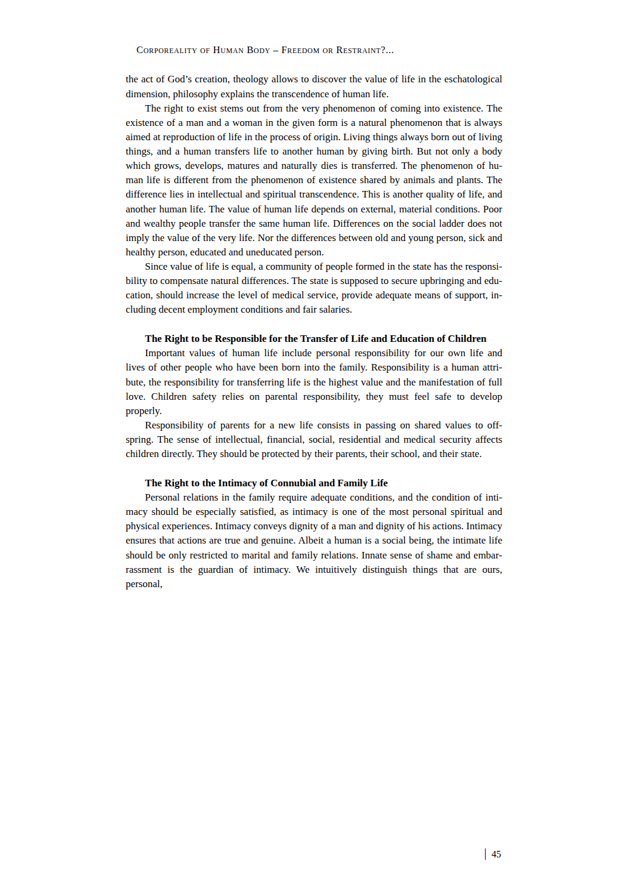Corporeality of Human Body – Freedom or Restraint?...
the act of God’s creation, theology allows to discover the value of life in the eschatological dimension, philosophy explains the transcendence of human life.
The right to exist stems out from the very phenomenon of coming into existence. The existence of a man and a woman in the given form is a natural phenomenon that is always aimed at reproduction of life in the process of origin. Living things always born out of living things, and a human transfers life to another human by giving birth. But not only a body which grows, develops, matures and naturally dies is transferred. The phenomenon of human life is different from the phenomenon of existence shared by animals and plants. The difference lies in intellectual and spiritual transcendence. This is another quality of life, and another human life. The value of human life depends on external, material conditions. Poor and wealthy people transfer the same human life. Differences on the social ladder does not imply the value of the very life. Nor the differences between old and young person, sick and healthy person, educated and uneducated person.
Since value of life is equal, a community of people formed in the state has the responsibility to compensate natural differences. The state is supposed to secure upbringing and education, should increase the level of medical service, provide adequate means of support, including decent employment conditions and fair salaries.
The Right to be Responsible for the Transfer of Life and Education of Children
Important values of human life include personal responsibility for our own life and lives of other people who have been born into the family. Responsibility is a human attribute, the responsibility for transferring life is the highest value and the manifestation of full love. Children safety relies on parental responsibility, they must feel safe to develop properly.
Responsibility of parents for a new life consists in passing on shared values to offspring. The sense of intellectual, financial, social, residential and medical security affects children directly. They should be protected by their parents, their school, and their state.
The Right to the Intimacy of Connubial and Family Life
Personal relations in the family require adequate conditions, and the condition of intimacy should be especially satisfied, as intimacy is one of the most personal spiritual and physical experiences. Intimacy conveys dignity of a man and dignity of his actions. Intimacy ensures that actions are true and genuine. Albeit a human is a social being, the intimate life should be only restricted to marital and family relations. Innate sense of shame and embarrassment is the guardian of intimacy. We intuitively distinguish things that are ours, personal,
45